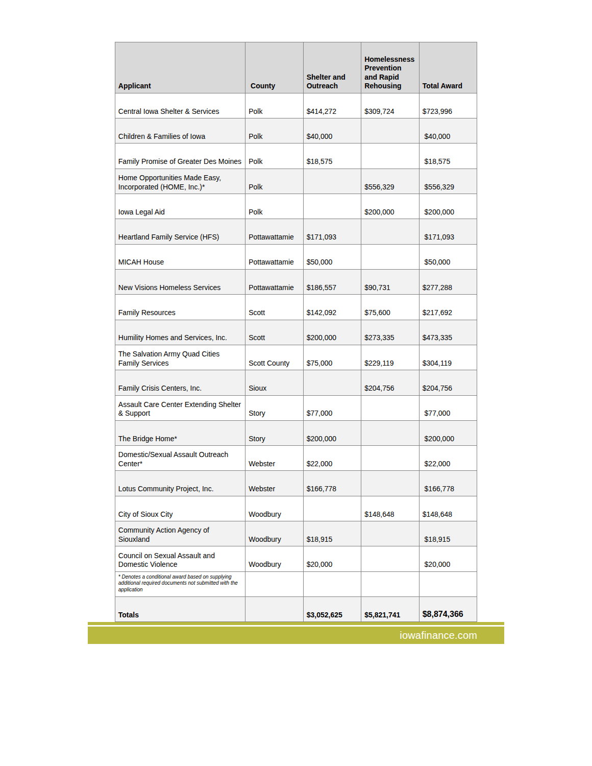| Applicant | County | Shelter and Outreach | Homelessness Prevention and Rapid Rehousing | Total Award |
| --- | --- | --- | --- | --- |
| Central Iowa Shelter & Services | Polk | $414,272 | $309,724 | $723,996 |
| Children & Families of Iowa | Polk | $40,000 | | $40,000 |
| Family Promise of Greater Des Moines | Polk | $18,575 | | $18,575 |
| Home Opportunities Made Easy, Incorporated (HOME, Inc.)* | Polk | | $556,329 | $556,329 |
| Iowa Legal Aid | Polk | | $200,000 | $200,000 |
| Heartland Family Service (HFS) | Pottawattamie | $171,093 | | $171,093 |
| MICAH House | Pottawattamie | $50,000 | | $50,000 |
| New Visions Homeless Services | Pottawattamie | $186,557 | $90,731 | $277,288 |
| Family Resources | Scott | $142,092 | $75,600 | $217,692 |
| Humility Homes and Services, Inc. | Scott | $200,000 | $273,335 | $473,335 |
| The Salvation Army Quad Cities Family Services | Scott County | $75,000 | $229,119 | $304,119 |
| Family Crisis Centers, Inc. | Sioux | | $204,756 | $204,756 |
| Assault Care Center Extending Shelter & Support | Story | $77,000 | | $77,000 |
| The Bridge Home* | Story | $200,000 | | $200,000 |
| Domestic/Sexual Assault Outreach Center* | Webster | $22,000 | | $22,000 |
| Lotus Community Project, Inc. | Webster | $166,778 | | $166,778 |
| City of Sioux City | Woodbury | | $148,648 | $148,648 |
| Community Action Agency of Siouxland | Woodbury | $18,915 | | $18,915 |
| Council on Sexual Assault and Domestic Violence | Woodbury | $20,000 | | $20,000 |
| * Denotes a conditional award based on supplying additional required documents not submitted with the application | | | | |
| Totals | | $3,052,625 | $5,821,741 | $8,874,366 |
iowafinance.com